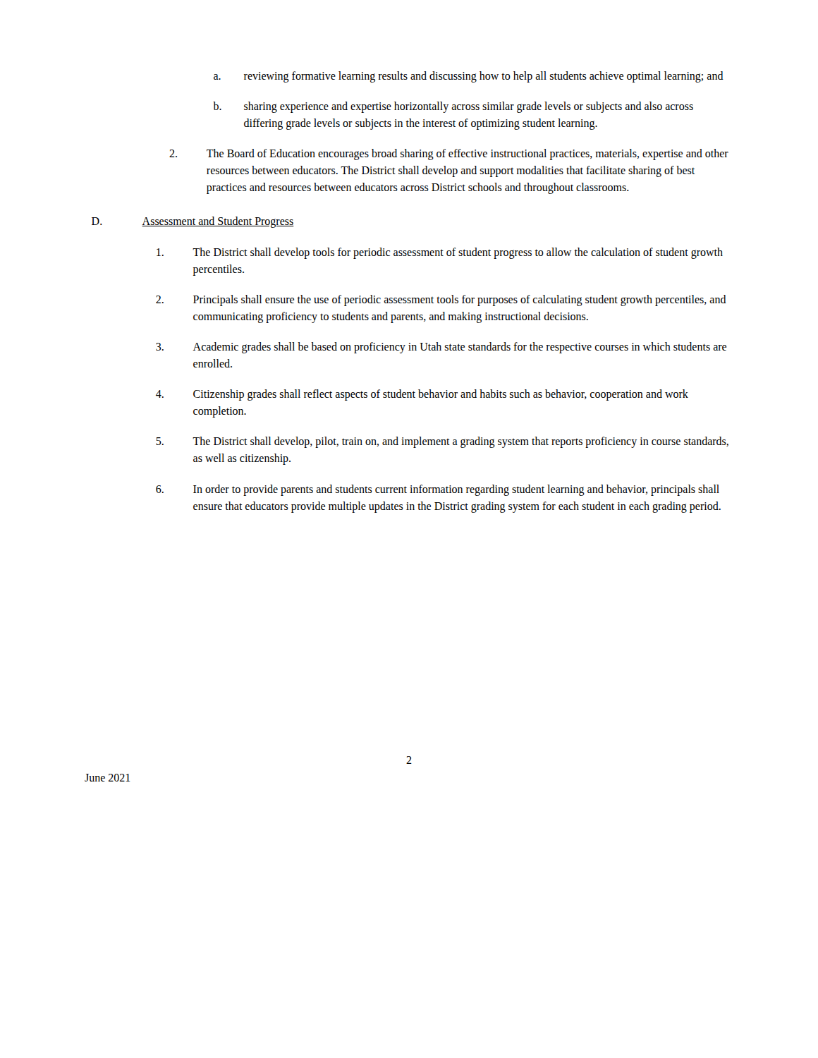a. reviewing formative learning results and discussing how to help all students achieve optimal learning; and
b. sharing experience and expertise horizontally across similar grade levels or subjects and also across differing grade levels or subjects in the interest of optimizing student learning.
2. The Board of Education encourages broad sharing of effective instructional practices, materials, expertise and other resources between educators. The District shall develop and support modalities that facilitate sharing of best practices and resources between educators across District schools and throughout classrooms.
D. Assessment and Student Progress
1. The District shall develop tools for periodic assessment of student progress to allow the calculation of student growth percentiles.
2. Principals shall ensure the use of periodic assessment tools for purposes of calculating student growth percentiles, and communicating proficiency to students and parents, and making instructional decisions.
3. Academic grades shall be based on proficiency in Utah state standards for the respective courses in which students are enrolled.
4. Citizenship grades shall reflect aspects of student behavior and habits such as behavior, cooperation and work completion.
5. The District shall develop, pilot, train on, and implement a grading system that reports proficiency in course standards, as well as citizenship.
6. In order to provide parents and students current information regarding student learning and behavior, principals shall ensure that educators provide multiple updates in the District grading system for each student in each grading period.
2
June 2021